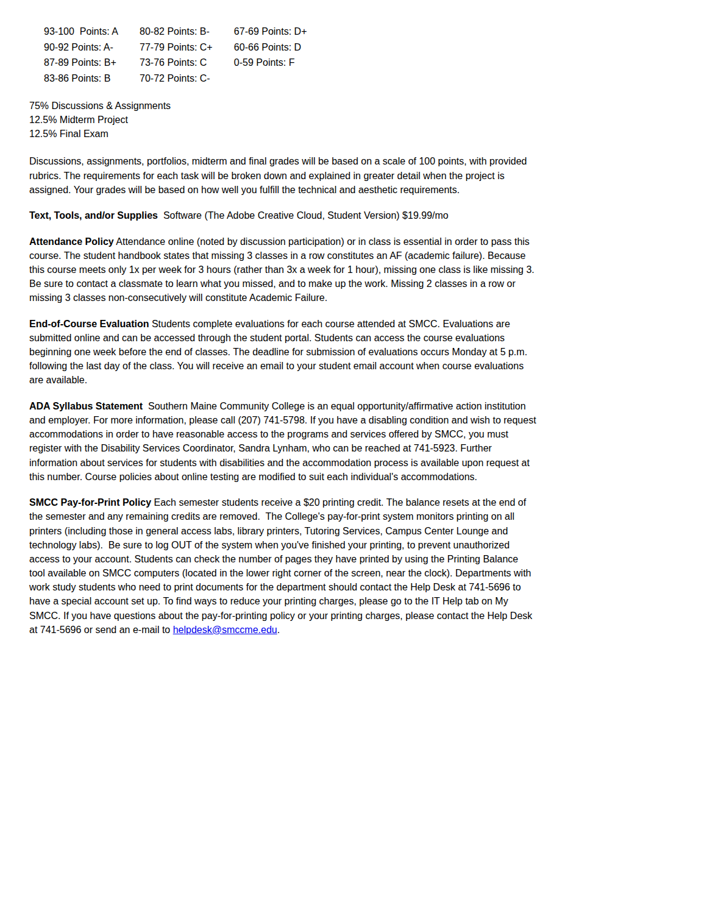| 93-100 Points: A | 80-82 Points: B- | 67-69 Points: D+ |
| 90-92 Points: A- | 77-79 Points: C+ | 60-66 Points: D |
| 87-89 Points: B+ | 73-76 Points: C | 0-59 Points: F |
| 83-86 Points: B | 70-72 Points: C- | |
75% Discussions & Assignments
12.5% Midterm Project
12.5% Final Exam
Discussions, assignments, portfolios, midterm and final grades will be based on a scale of 100 points, with provided rubrics. The requirements for each task will be broken down and explained in greater detail when the project is assigned. Your grades will be based on how well you fulfill the technical and aesthetic requirements.
Text, Tools, and/or Supplies Software (The Adobe Creative Cloud, Student Version) $19.99/mo
Attendance Policy Attendance online (noted by discussion participation) or in class is essential in order to pass this course. The student handbook states that missing 3 classes in a row constitutes an AF (academic failure). Because this course meets only 1x per week for 3 hours (rather than 3x a week for 1 hour), missing one class is like missing 3. Be sure to contact a classmate to learn what you missed, and to make up the work. Missing 2 classes in a row or missing 3 classes non-consecutively will constitute Academic Failure.
End-of-Course Evaluation Students complete evaluations for each course attended at SMCC. Evaluations are submitted online and can be accessed through the student portal. Students can access the course evaluations beginning one week before the end of classes. The deadline for submission of evaluations occurs Monday at 5 p.m. following the last day of the class. You will receive an email to your student email account when course evaluations are available.
ADA Syllabus Statement Southern Maine Community College is an equal opportunity/affirmative action institution and employer. For more information, please call (207) 741-5798. If you have a disabling condition and wish to request accommodations in order to have reasonable access to the programs and services offered by SMCC, you must register with the Disability Services Coordinator, Sandra Lynham, who can be reached at 741-5923. Further information about services for students with disabilities and the accommodation process is available upon request at this number. Course policies about online testing are modified to suit each individual's accommodations.
SMCC Pay-for-Print Policy Each semester students receive a $20 printing credit. The balance resets at the end of the semester and any remaining credits are removed. The College's pay-for-print system monitors printing on all printers (including those in general access labs, library printers, Tutoring Services, Campus Center Lounge and technology labs). Be sure to log OUT of the system when you've finished your printing, to prevent unauthorized access to your account. Students can check the number of pages they have printed by using the Printing Balance tool available on SMCC computers (located in the lower right corner of the screen, near the clock). Departments with work study students who need to print documents for the department should contact the Help Desk at 741-5696 to have a special account set up. To find ways to reduce your printing charges, please go to the IT Help tab on My SMCC. If you have questions about the pay-for-printing policy or your printing charges, please contact the Help Desk at 741-5696 or send an e-mail to helpdesk@smccme.edu.